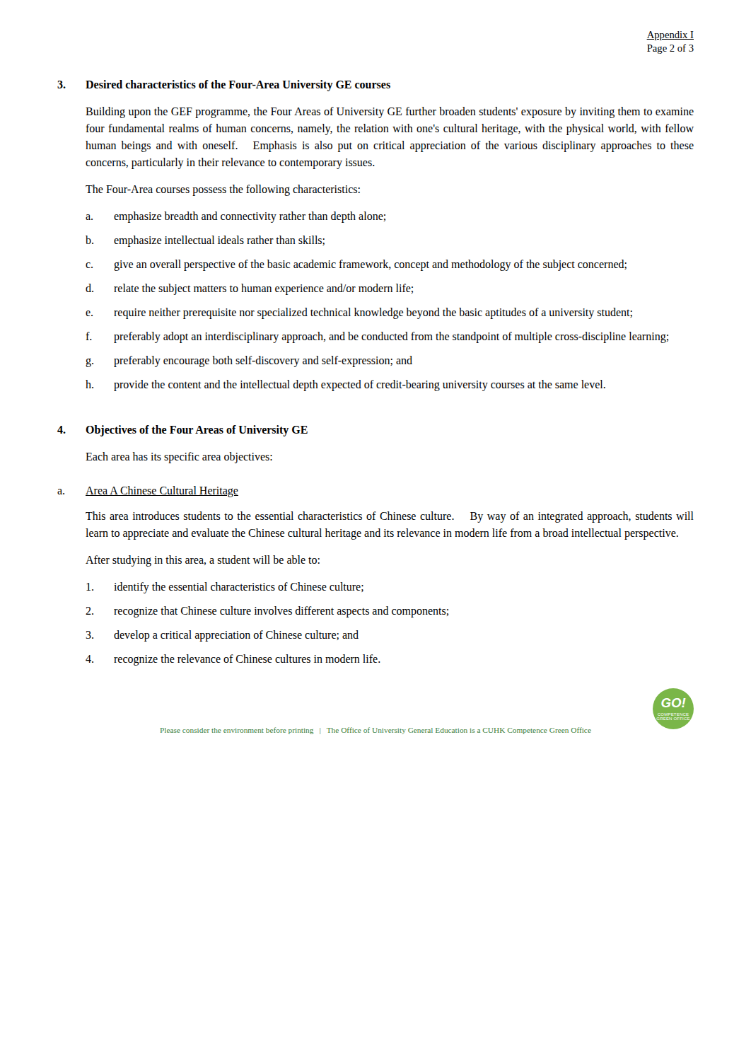Appendix I
Page 2 of 3
3. Desired characteristics of the Four-Area University GE courses
Building upon the GEF programme, the Four Areas of University GE further broaden students' exposure by inviting them to examine four fundamental realms of human concerns, namely, the relation with one's cultural heritage, with the physical world, with fellow human beings and with oneself. Emphasis is also put on critical appreciation of the various disciplinary approaches to these concerns, particularly in their relevance to contemporary issues.
The Four-Area courses possess the following characteristics:
emphasize breadth and connectivity rather than depth alone;
emphasize intellectual ideals rather than skills;
give an overall perspective of the basic academic framework, concept and methodology of the subject concerned;
relate the subject matters to human experience and/or modern life;
require neither prerequisite nor specialized technical knowledge beyond the basic aptitudes of a university student;
preferably adopt an interdisciplinary approach, and be conducted from the standpoint of multiple cross-discipline learning;
preferably encourage both self-discovery and self-expression; and
provide the content and the intellectual depth expected of credit-bearing university courses at the same level.
4. Objectives of the Four Areas of University GE
Each area has its specific area objectives:
a. Area A Chinese Cultural Heritage
This area introduces students to the essential characteristics of Chinese culture. By way of an integrated approach, students will learn to appreciate and evaluate the Chinese cultural heritage and its relevance in modern life from a broad intellectual perspective.
After studying in this area, a student will be able to:
identify the essential characteristics of Chinese culture;
recognize that Chinese culture involves different aspects and components;
develop a critical appreciation of Chinese culture; and
recognize the relevance of Chinese cultures in modern life.
Please consider the environment before printing|The Office of University General Education is a CUHK Competence Green Office
GO! COMPETENCE GREEN OFFICE